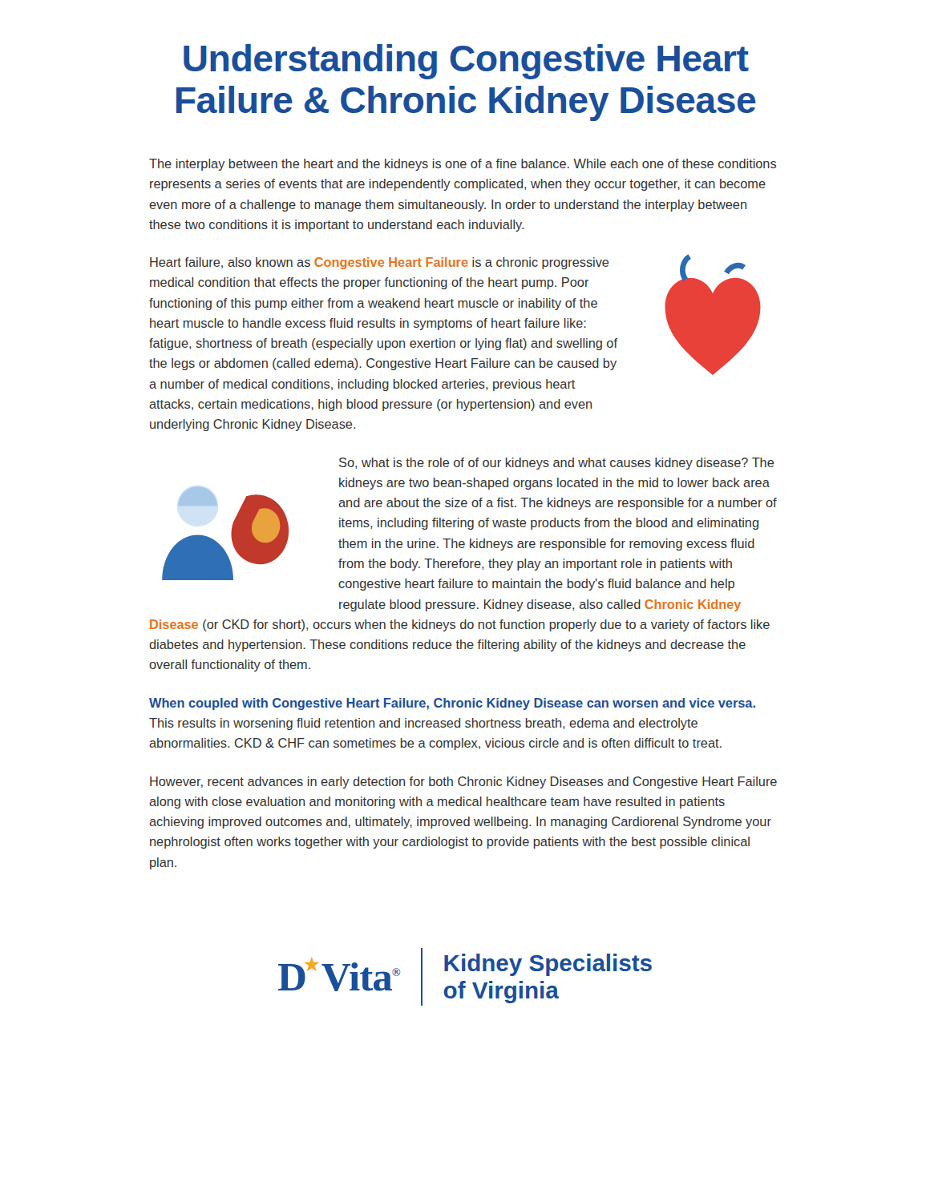Understanding Congestive Heart Failure & Chronic Kidney Disease
The interplay between the heart and the kidneys is one of a fine balance. While each one of these conditions represents a series of events that are independently complicated, when they occur together, it can become even more of a challenge to manage them simultaneously. In order to understand the interplay between these two conditions it is important to understand each induvially.
Heart failure, also known as Congestive Heart Failure is a chronic progressive medical condition that effects the proper functioning of the heart pump. Poor functioning of this pump either from a weakend heart muscle or inability of the heart muscle to handle excess fluid results in symptoms of heart failure like: fatigue, shortness of breath (especially upon exertion or lying flat) and swelling of the legs or abdomen (called edema). Congestive Heart Failure can be caused by a number of medical conditions, including blocked arteries, previous heart attacks, certain medications, high blood pressure (or hypertension) and even underlying Chronic Kidney Disease.
So, what is the role of of our kidneys and what causes kidney disease? The kidneys are two bean-shaped organs located in the mid to lower back area and are about the size of a fist. The kidneys are responsible for a number of items, including filtering of waste products from the blood and eliminating them in the urine. The kidneys are responsible for removing excess fluid from the body. Therefore, they play an important role in patients with congestive heart failure to maintain the body's fluid balance and help regulate blood pressure. Kidney disease, also called Chronic Kidney Disease (or CKD for short), occurs when the kidneys do not function properly due to a variety of factors like diabetes and hypertension. These conditions reduce the filtering ability of the kidneys and decrease the overall functionality of them.
When coupled with Congestive Heart Failure, Chronic Kidney Disease can worsen and vice versa. This results in worsening fluid retention and increased shortness breath, edema and electrolyte abnormalities. CKD & CHF can sometimes be a complex, vicious circle and is often difficult to treat.
However, recent advances in early detection for both Chronic Kidney Diseases and Congestive Heart Failure along with close evaluation and monitoring with a medical healthcare team have resulted in patients achieving improved outcomes and, ultimately, improved wellbeing. In managing Cardiorenal Syndrome your nephrologist often works together with your cardiologist to provide patients with the best possible clinical plan.
D★Vita®
Kidney Specialists
of Virginia